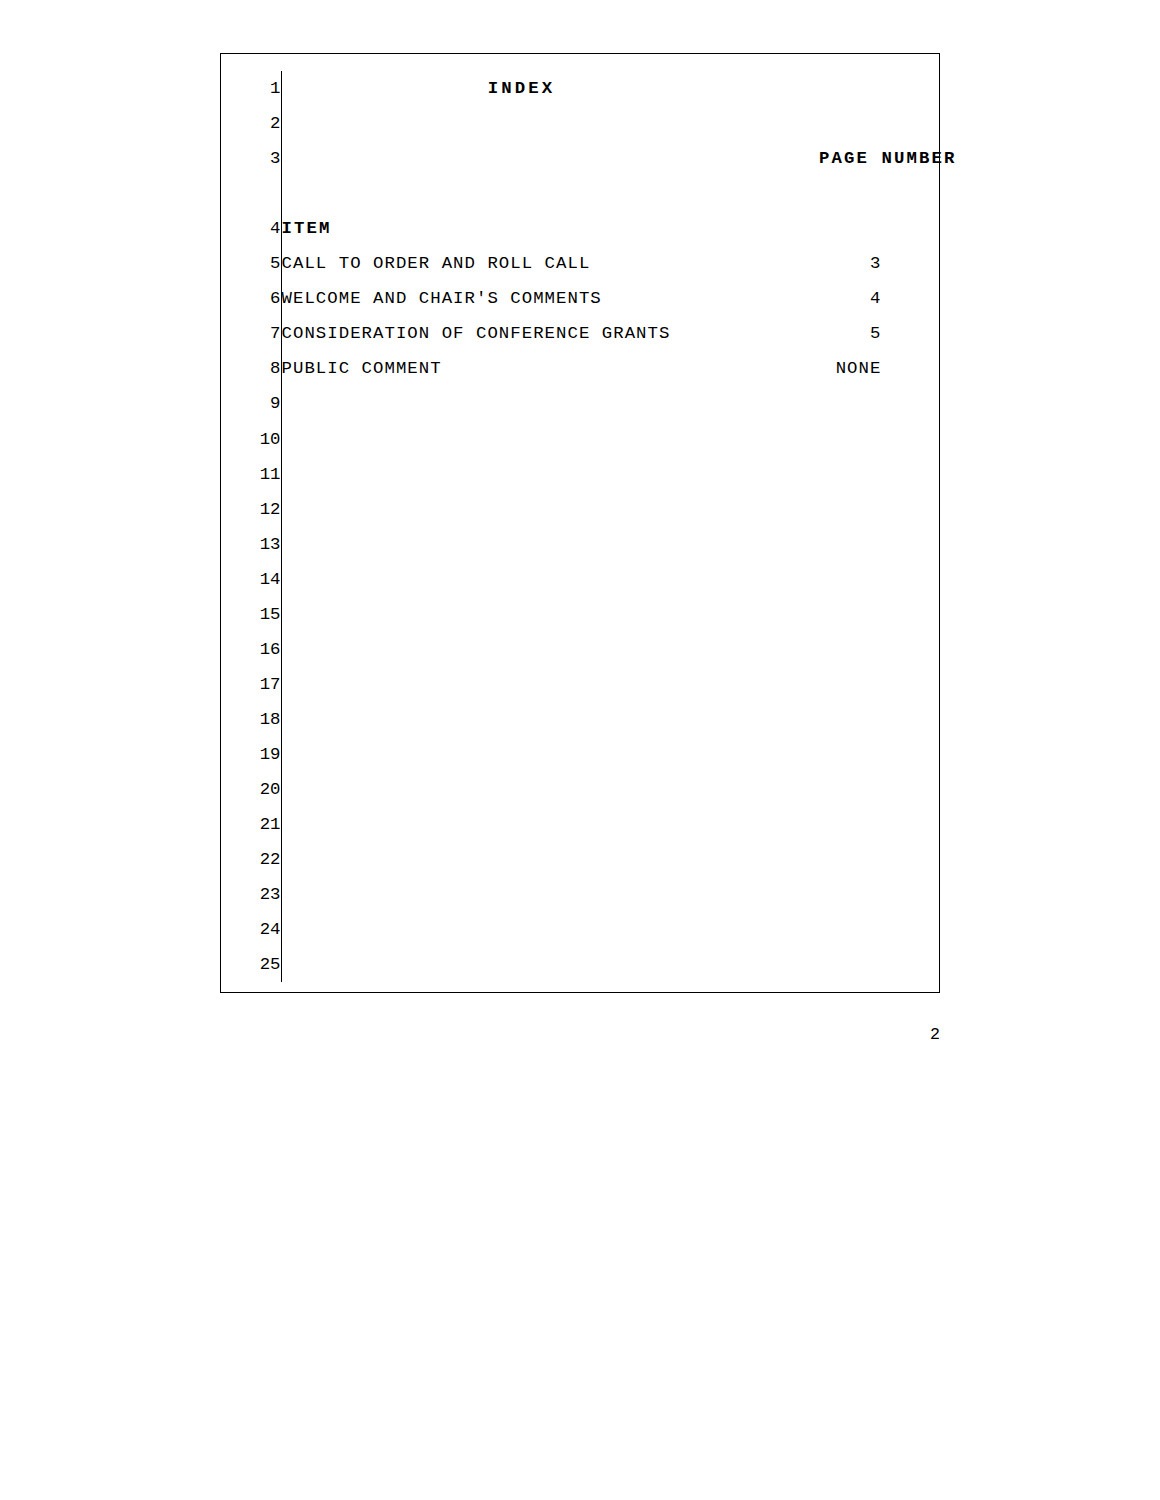| 1 | INDEX |
| 2 | |
| 3 | PAGE NUMBER |
| 4 | ITEM |
| 5 | CALL TO ORDER AND ROLL CALL 3 |
| 6 | WELCOME AND CHAIR'S COMMENTS 4 |
| 7 | CONSIDERATION OF CONFERENCE GRANTS 5 |
| 8 | PUBLIC COMMENT NONE |
| 9 | |
| 10 | |
| 11 | |
| 12 | |
| 13 | |
| 14 | |
| 15 | |
| 16 | |
| 17 | |
| 18 | |
| 19 | |
| 20 | |
| 21 | |
| 22 | |
| 23 | |
| 24 | |
| 25 | |
2